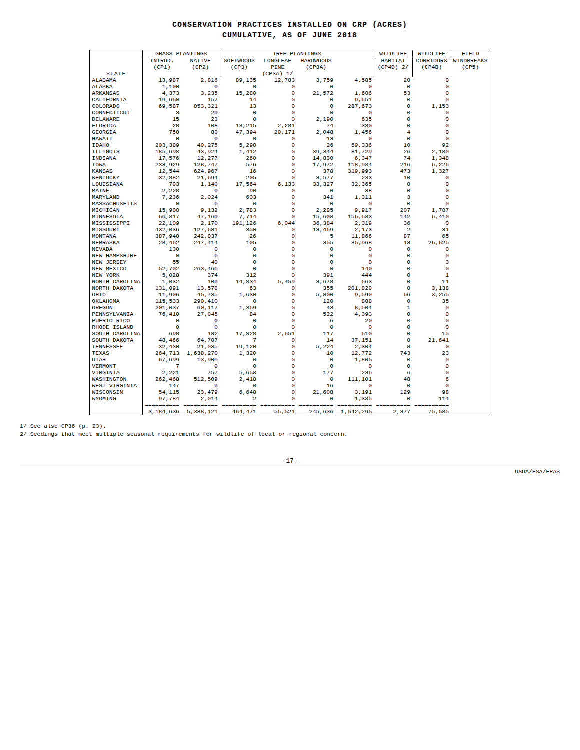CONSERVATION PRACTICES INSTALLED ON CRP (ACRES)
CUMULATIVE, AS OF JUNE 2018
| STATE | GRASS PLANTINGS | TREE PLANTINGS | WILDLIFE | WILDLIFE | FIELD |
| --- | --- | --- | --- | --- | --- |
| INTROD. | NATIVE | SOFTWOODS | LONGLEAF | HARDWOODS | | HABITAT | CORRIDORS | WINDBREAKS |
| (CP1) | (CP2) | (CP3) | PINE | (CP3A) | | (CP4D) 2/ | (CP4B) | (CP5) |
| | | | (CP3A) 1/ | | | | | |
| ALABAMA | 13,987 | 2,816 | 89,135 | 12,783 | 3,759 | 4,585 | 20 | 0 | |
| ALASKA | 1,100 | 0 | 0 | 0 | 0 | 0 | 0 | 0 | |
| ARKANSAS | 4,373 | 3,235 | 15,280 | 0 | 21,572 | 1,686 | 53 | 0 | |
| CALIFORNIA | 19,660 | 157 | 14 | 0 | 0 | 9,651 | 0 | 0 | |
| COLORADO | 69,587 | 853,321 | 13 | 0 | 0 | 287,673 | 0 | 1,153 | |
| CONNECTICUT | 3 | 20 | 0 | 0 | 0 | 0 | 0 | 0 | |
| DELAWARE | 15 | 23 | 0 | 0 | 2,190 | 635 | 0 | 0 | |
| FLORIDA | 28 | 108 | 13,215 | 2,281 | 74 | 330 | 0 | 0 | |
| GEORGIA | 750 | 80 | 47,394 | 20,171 | 2,048 | 1,456 | 4 | 0 | |
| HAWAII | 0 | 0 | 0 | 0 | 13 | 0 | 0 | 0 | |
| IDAHO | 203,389 | 40,275 | 5,298 | 0 | 26 | 59,336 | 10 | 92 | |
| ILLINOIS | 185,698 | 43,924 | 1,412 | 0 | 39,344 | 81,729 | 26 | 2,180 | |
| INDIANA | 17,576 | 12,277 | 260 | 0 | 14,830 | 6,347 | 74 | 1,348 | |
| IOWA | 233,929 | 128,747 | 576 | 0 | 17,972 | 118,984 | 216 | 6,226 | |
| KANSAS | 12,544 | 624,967 | 16 | 0 | 378 | 319,993 | 473 | 1,327 | |
| KENTUCKY | 32,882 | 21,694 | 205 | 0 | 3,577 | 233 | 10 | 0 | |
| LOUISIANA | 703 | 1,140 | 17,564 | 6,133 | 33,327 | 32,365 | 0 | 0 | |
| MAINE | 2,228 | 0 | 90 | 0 | 0 | 38 | 0 | 0 | |
| MARYLAND | 7,236 | 2,024 | 603 | 0 | 341 | 1,311 | 3 | 0 | |
| MASSACHUSETTS | 0 | 0 | 0 | 0 | 0 | 0 | 0 | 0 | |
| MICHIGAN | 15,908 | 9,132 | 2,783 | 0 | 2,285 | 9,917 | 207 | 1,787 | |
| MINNESOTA | 66,817 | 47,160 | 7,714 | 0 | 15,608 | 156,683 | 142 | 6,410 | |
| MISSISSIPPI | 22,109 | 2,170 | 191,126 | 6,044 | 36,384 | 2,319 | 36 | 0 | |
| MISSOURI | 432,036 | 127,681 | 350 | 0 | 13,469 | 2,173 | 2 | 31 | |
| MONTANA | 387,940 | 242,037 | 26 | 0 | 5 | 11,866 | 87 | 65 | |
| NEBRASKA | 28,462 | 247,414 | 105 | 0 | 355 | 35,968 | 13 | 26,625 | |
| NEVADA | 130 | 0 | 0 | 0 | 0 | 0 | 0 | 0 | |
| NEW HAMPSHIRE | 0 | 0 | 0 | 0 | 0 | 0 | 0 | 0 | |
| NEW JERSEY | 55 | 40 | 0 | 0 | 0 | 0 | 0 | 3 | |
| NEW MEXICO | 52,702 | 263,466 | 0 | 0 | 0 | 140 | 0 | 0 | |
| NEW YORK | 5,028 | 374 | 312 | 0 | 391 | 444 | 0 | 1 | |
| NORTH CAROLINA | 1,032 | 100 | 14,834 | 5,459 | 3,678 | 663 | 0 | 11 | |
| NORTH DAKOTA | 131,091 | 13,578 | 63 | 0 | 355 | 201,820 | 0 | 3,138 | |
| OHIO | 11,906 | 45,735 | 1,630 | 0 | 5,800 | 9,590 | 66 | 3,255 | |
| OKLAHOMA | 115,533 | 290,410 | 0 | 0 | 120 | 888 | 0 | 35 | |
| OREGON | 201,037 | 60,117 | 1,369 | 0 | 43 | 8,504 | 1 | 0 | |
| PENNSYLVANIA | 76,410 | 27,045 | 84 | 0 | 522 | 4,393 | 0 | 0 | |
| PUERTO RICO | 0 | 0 | 0 | 0 | 6 | 20 | 0 | 0 | |
| RHODE ISLAND | 0 | 0 | 0 | 0 | 0 | 0 | 0 | 0 | |
| SOUTH CAROLINA | 698 | 182 | 17,828 | 2,651 | 117 | 610 | 0 | 15 | |
| SOUTH DAKOTA | 48,466 | 64,707 | 7 | 0 | 14 | 37,151 | 0 | 21,641 | |
| TENNESSEE | 32,430 | 21,035 | 19,120 | 0 | 5,224 | 2,304 | 8 | 0 | |
| TEXAS | 264,713 | 1,638,270 | 1,320 | 0 | 10 | 12,772 | 743 | 23 | |
| UTAH | 67,699 | 13,900 | 0 | 0 | 0 | 1,805 | 0 | 0 | |
| VERMONT | 7 | 0 | 0 | 0 | 0 | 0 | 0 | 0 | |
| VIRGINIA | 2,221 | 757 | 5,658 | 0 | 177 | 236 | 6 | 0 | |
| WASHINGTON | 262,468 | 512,509 | 2,418 | 0 | 0 | 111,101 | 48 | 6 | |
| WEST VIRGINIA | 147 | 0 | 0 | 0 | 16 | 0 | 0 | 0 | |
| WISCONSIN | 54,115 | 23,479 | 6,648 | 0 | 21,608 | 3,191 | 129 | 98 | |
| WYOMING | 97,784 | 2,014 | 2 | 0 | 0 | 1,385 | 0 | 114 | |
| | ========== | ========== | ========== | ========== | ========== | ========== | ========== | ========== | |
| | 3,184,636 | 5,388,121 | 464,471 | 55,521 | 245,636 | 1,542,295 | 2,377 | 75,585 | |
1/ See also CP36 (p. 23).
2/ Seedings that meet multiple seasonal requirements for wildlife of local or regional concern.
-17-
USDA/FSA/EPAS